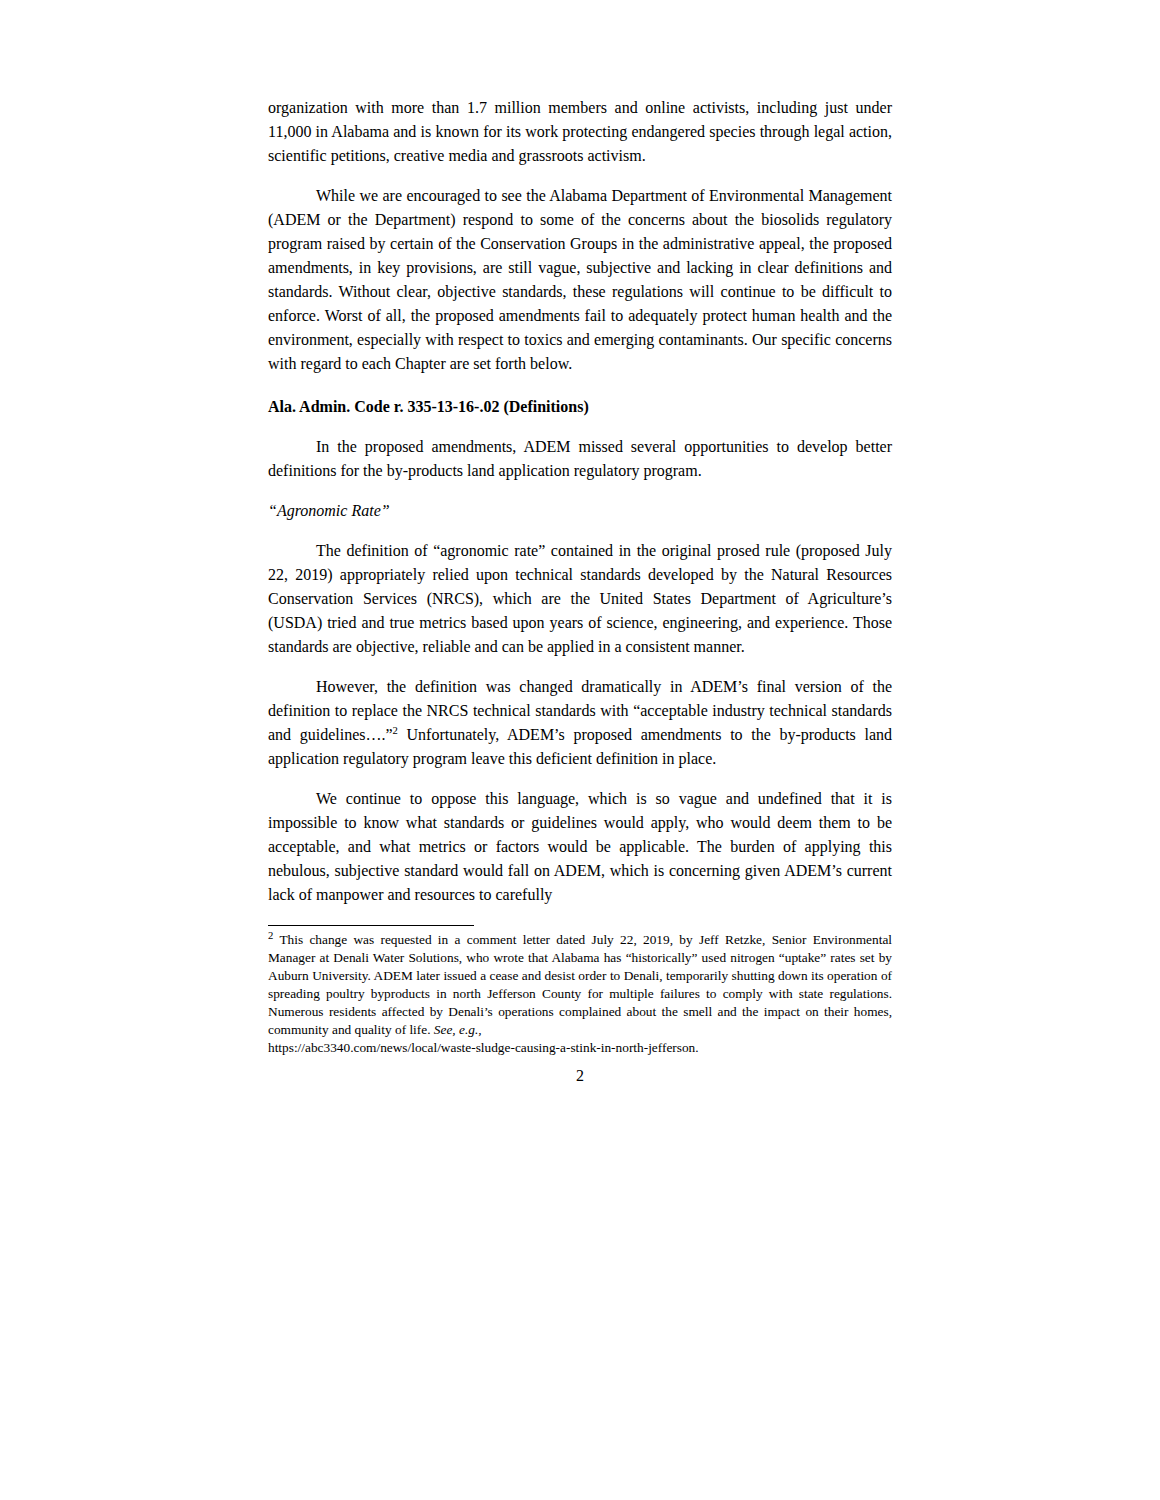organization with more than 1.7 million members and online activists, including just under 11,000 in Alabama and is known for its work protecting endangered species through legal action, scientific petitions, creative media and grassroots activism.
While we are encouraged to see the Alabama Department of Environmental Management (ADEM or the Department) respond to some of the concerns about the biosolids regulatory program raised by certain of the Conservation Groups in the administrative appeal, the proposed amendments, in key provisions, are still vague, subjective and lacking in clear definitions and standards. Without clear, objective standards, these regulations will continue to be difficult to enforce. Worst of all, the proposed amendments fail to adequately protect human health and the environment, especially with respect to toxics and emerging contaminants. Our specific concerns with regard to each Chapter are set forth below.
Ala. Admin. Code r. 335-13-16-.02 (Definitions)
In the proposed amendments, ADEM missed several opportunities to develop better definitions for the by-products land application regulatory program.
“Agronomic Rate”
The definition of “agronomic rate” contained in the original prosed rule (proposed July 22, 2019) appropriately relied upon technical standards developed by the Natural Resources Conservation Services (NRCS), which are the United States Department of Agriculture’s (USDA) tried and true metrics based upon years of science, engineering, and experience. Those standards are objective, reliable and can be applied in a consistent manner.
However, the definition was changed dramatically in ADEM’s final version of the definition to replace the NRCS technical standards with “acceptable industry technical standards and guidelines….”2 Unfortunately, ADEM’s proposed amendments to the by-products land application regulatory program leave this deficient definition in place.
We continue to oppose this language, which is so vague and undefined that it is impossible to know what standards or guidelines would apply, who would deem them to be acceptable, and what metrics or factors would be applicable. The burden of applying this nebulous, subjective standard would fall on ADEM, which is concerning given ADEM’s current lack of manpower and resources to carefully
2 This change was requested in a comment letter dated July 22, 2019, by Jeff Retzke, Senior Environmental Manager at Denali Water Solutions, who wrote that Alabama has “historically” used nitrogen “uptake” rates set by Auburn University. ADEM later issued a cease and desist order to Denali, temporarily shutting down its operation of spreading poultry byproducts in north Jefferson County for multiple failures to comply with state regulations. Numerous residents affected by Denali’s operations complained about the smell and the impact on their homes, community and quality of life. See, e.g.,
https://abc3340.com/news/local/waste-sludge-causing-a-stink-in-north-jefferson.
2